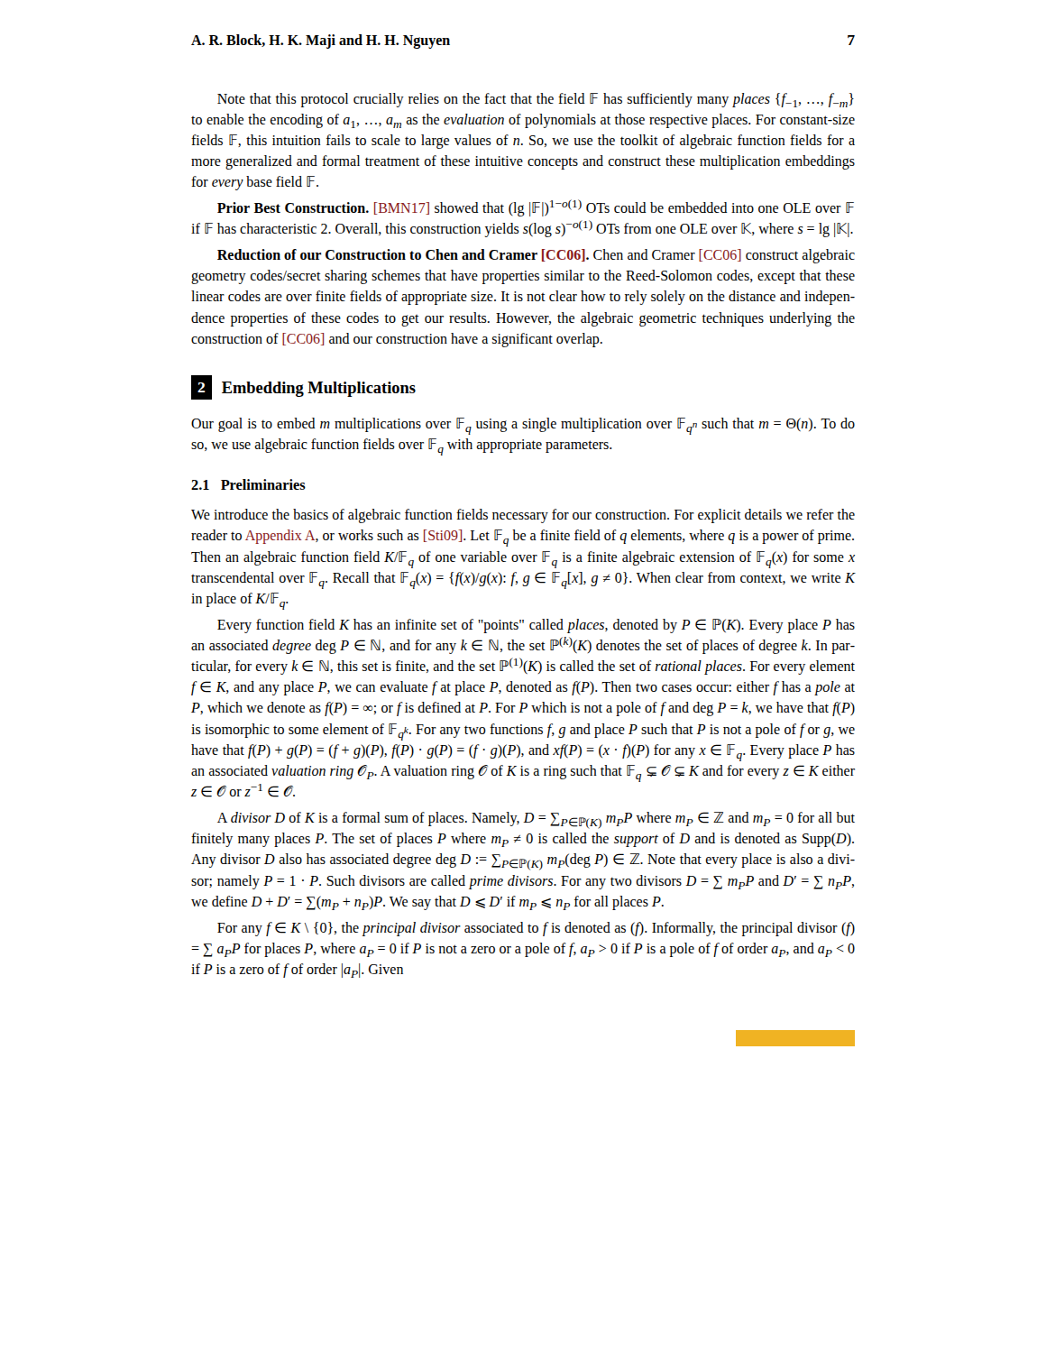A. R. Block, H. K. Maji and H. H. Nguyen 7
Note that this protocol crucially relies on the fact that the field 𝔽 has sufficiently many places {f−1, …, f−m} to enable the encoding of a1, …, am as the evaluation of polynomials at those respective places. For constant-size fields 𝔽, this intuition fails to scale to large values of n. So, we use the toolkit of algebraic function fields for a more generalized and formal treatment of these intuitive concepts and construct these multiplication embeddings for every base field 𝔽.
Prior Best Construction. [BMN17] showed that (lg |𝔽|)1−o(1) OTs could be embedded into one OLE over 𝔽 if 𝔽 has characteristic 2. Overall, this construction yields s(log s)−o(1) OTs from one OLE over 𝕂, where s = lg |𝕂|.
Reduction of our Construction to Chen and Cramer [CC06]. Chen and Cramer [CC06] construct algebraic geometry codes/secret sharing schemes that have properties similar to the Reed-Solomon codes, except that these linear codes are over finite fields of appropriate size. It is not clear how to rely solely on the distance and independence properties of these codes to get our results. However, the algebraic geometric techniques underlying the construction of [CC06] and our construction have a significant overlap.
2 Embedding Multiplications
Our goal is to embed m multiplications over 𝔽q using a single multiplication over 𝔽qn such that m = Θ(n). To do so, we use algebraic function fields over 𝔽q with appropriate parameters.
2.1 Preliminaries
We introduce the basics of algebraic function fields necessary for our construction. For explicit details we refer the reader to Appendix A, or works such as [Sti09]. Let 𝔽q be a finite field of q elements, where q is a power of prime. Then an algebraic function field K/𝔽q of one variable over 𝔽q is a finite algebraic extension of 𝔽q(x) for some x transcendental over 𝔽q. Recall that 𝔽q(x) = {f(x)/g(x): f, g ∈ 𝔽q[x], g ≠ 0}. When clear from context, we write K in place of K/𝔽q.
Every function field K has an infinite set of "points" called places, denoted by P ∈ ℙ(K). Every place P has an associated degree deg P ∈ ℕ, and for any k ∈ ℕ, the set ℙ(k)(K) denotes the set of places of degree k. In particular, for every k ∈ ℕ, this set is finite, and the set ℙ(1)(K) is called the set of rational places. For every element f ∈ K, and any place P, we can evaluate f at place P, denoted as f(P). Then two cases occur: either f has a pole at P, which we denote as f(P) = ∞; or f is defined at P. For P which is not a pole of f and deg P = k, we have that f(P) is isomorphic to some element of 𝔽qk. For any two functions f, g and place P such that P is not a pole of f or g, we have that f(P) + g(P) = (f + g)(P), f(P) · g(P) = (f · g)(P), and xf(P) = (x · f)(P) for any x ∈ 𝔽q. Every place P has an associated valuation ring 𝒪P. A valuation ring 𝒪 of K is a ring such that 𝔽q ⊊ 𝒪 ⊊ K and for every z ∈ K either z ∈ 𝒪 or z−1 ∈ 𝒪.
A divisor D of K is a formal sum of places. Namely, D = ∑P∈ℙ(K) mPP where mP ∈ ℤ and mP = 0 for all but finitely many places P. The set of places P where mP ≠ 0 is called the support of D and is denoted as Supp(D). Any divisor D also has associated degree deg D := ∑P∈ℙ(K) mP(deg P) ∈ ℤ. Note that every place is also a divisor; namely P = 1 · P. Such divisors are called prime divisors. For any two divisors D = ∑ mPP and D′ = ∑ nPP, we define D + D′ = ∑(mP + nP)P. We say that D ⩽ D′ if mP ⩽ nP for all places P.
For any f ∈ K \ {0}, the principal divisor associated to f is denoted as (f). Informally, the principal divisor (f) = ∑ aPP for places P, where aP = 0 if P is not a zero or a pole of f, aP > 0 if P is a pole of f of order aP, and aP < 0 if P is a zero of f of order |aP|. Given